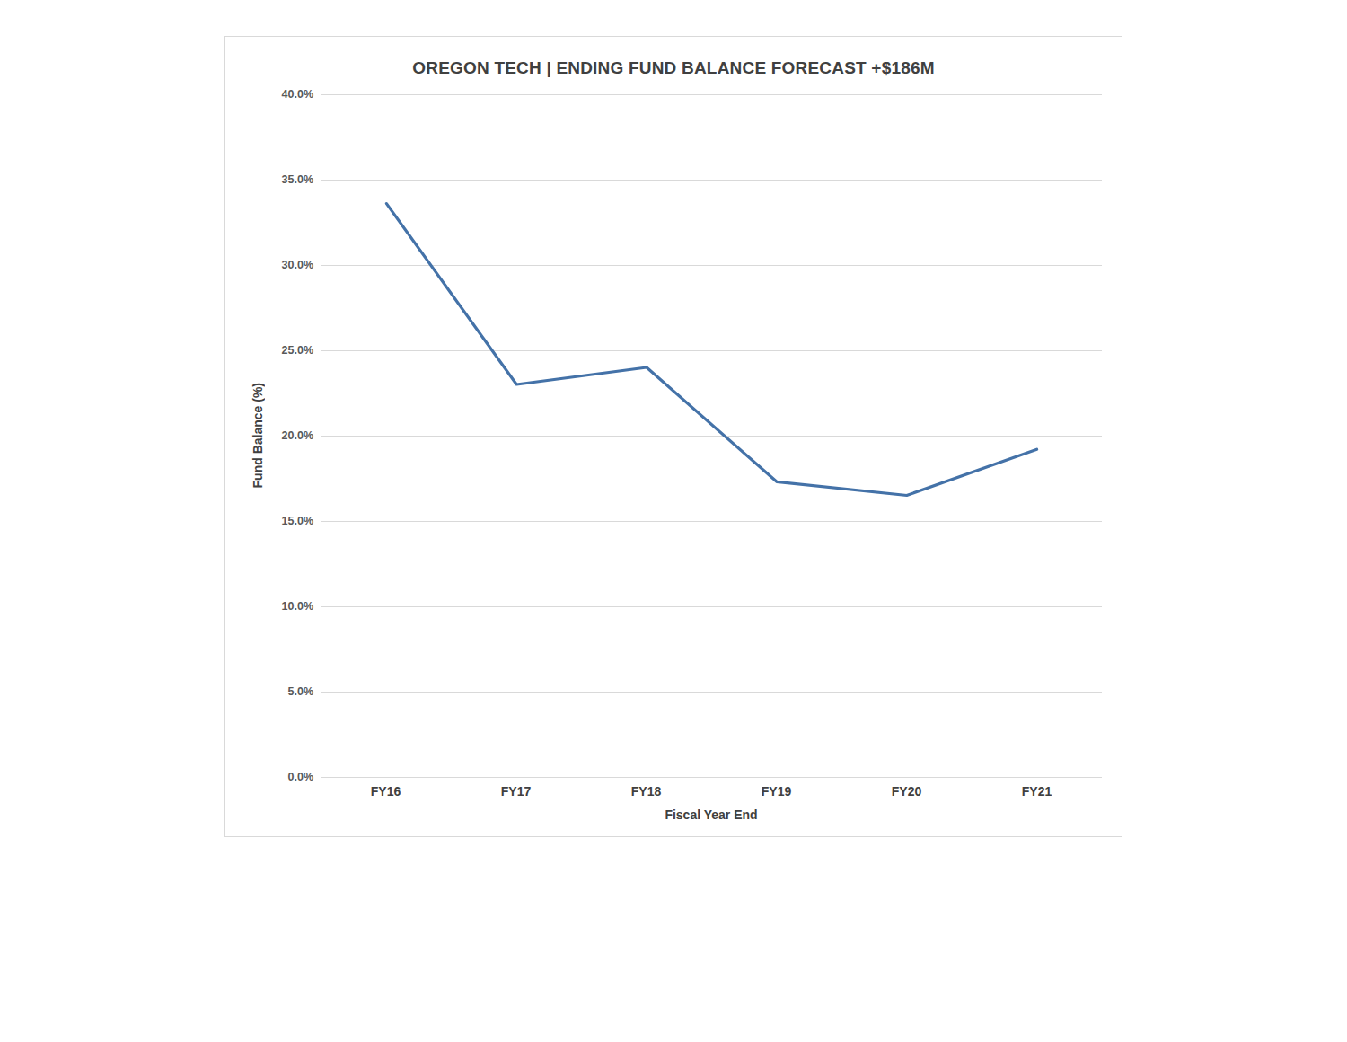OREGON TECH | ENDING FUND BALANCE FORECAST +$186M
Fund Balance (%)
40.0%
35.0%
30.0%
25.0%
20.0%
15.0%
10.0%
5.0%
0.0%
FY16
FY17
FY18
FY19
FY20
FY21
Fiscal Year End